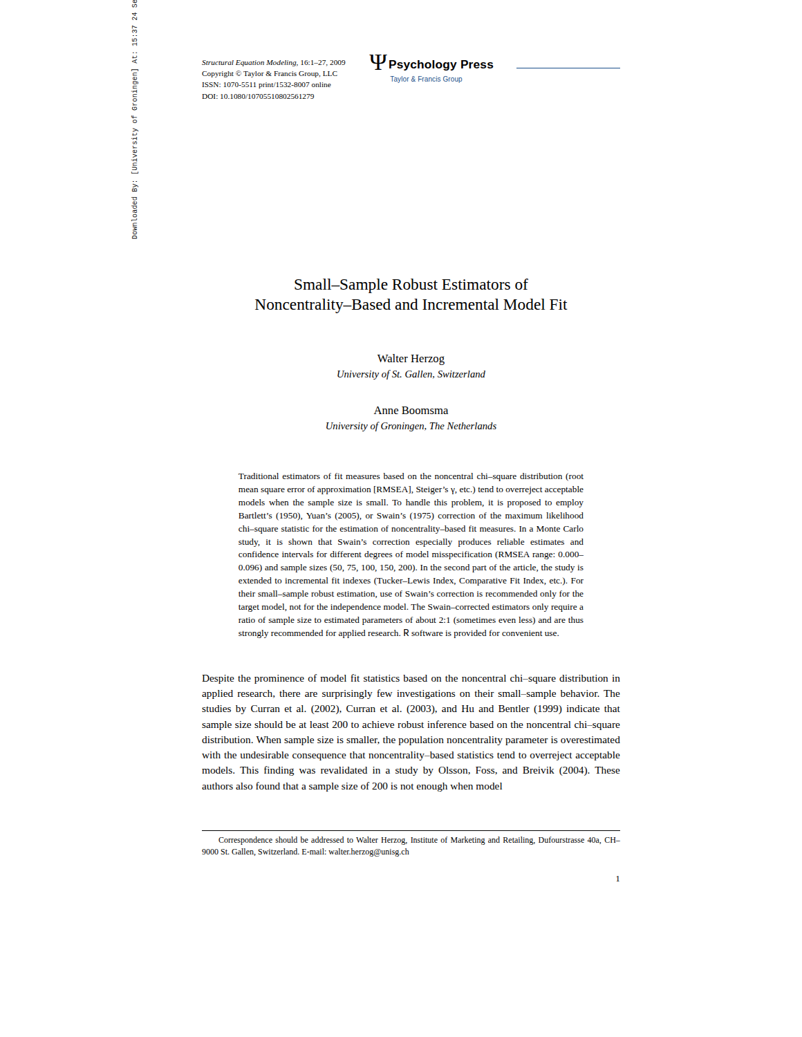Downloaded By: [University of Groningen] At: 15:37 24 September 2009
ΨPsychology Press Taylor & Francis Group
Structural Equation Modeling, 16:1–27, 2009
Copyright © Taylor & Francis Group, LLC
ISSN: 1070-5511 print/1532-8007 online
DOI: 10.1080/10705510802561279
Small–Sample Robust Estimators of
Noncentrality–Based and Incremental Model Fit
Walter Herzog
University of St. Gallen, Switzerland
Anne Boomsma
University of Groningen, The Netherlands
Traditional estimators of fit measures based on the noncentral chi–square distribution (root mean square error of approximation [RMSEA], Steiger’s γ, etc.) tend to overreject acceptable models when the sample size is small. To handle this problem, it is proposed to employ Bartlett’s (1950), Yuan’s (2005), or Swain’s (1975) correction of the maximum likelihood chi–square statistic for the estimation of noncentrality–based fit measures. In a Monte Carlo study, it is shown that Swain’s correction especially produces reliable estimates and confidence intervals for different degrees of model misspecification (RMSEA range: 0.000–0.096) and sample sizes (50, 75, 100, 150, 200). In the second part of the article, the study is extended to incremental fit indexes (Tucker–Lewis Index, Comparative Fit Index, etc.). For their small–sample robust estimation, use of Swain’s correction is recommended only for the target model, not for the independence model. The Swain–corrected estimators only require a ratio of sample size to estimated parameters of about 2:1 (sometimes even less) and are thus strongly recommended for applied research. R software is provided for convenient use.
Despite the prominence of model fit statistics based on the noncentral chi–square distribution in applied research, there are surprisingly few investigations on their small–sample behavior. The studies by Curran et al. (2002), Curran et al. (2003), and Hu and Bentler (1999) indicate that sample size should be at least 200 to achieve robust inference based on the noncentral chi–square distribution. When sample size is smaller, the population noncentrality parameter is overestimated with the undesirable consequence that noncentrality–based statistics tend to overreject acceptable models. This finding was revalidated in a study by Olsson, Foss, and Breivik (2004). These authors also found that a sample size of 200 is not enough when model
Correspondence should be addressed to Walter Herzog, Institute of Marketing and Retailing, Dufourstrasse 40a, CH–9000 St. Gallen, Switzerland. E-mail: walter.herzog@unisg.ch
1